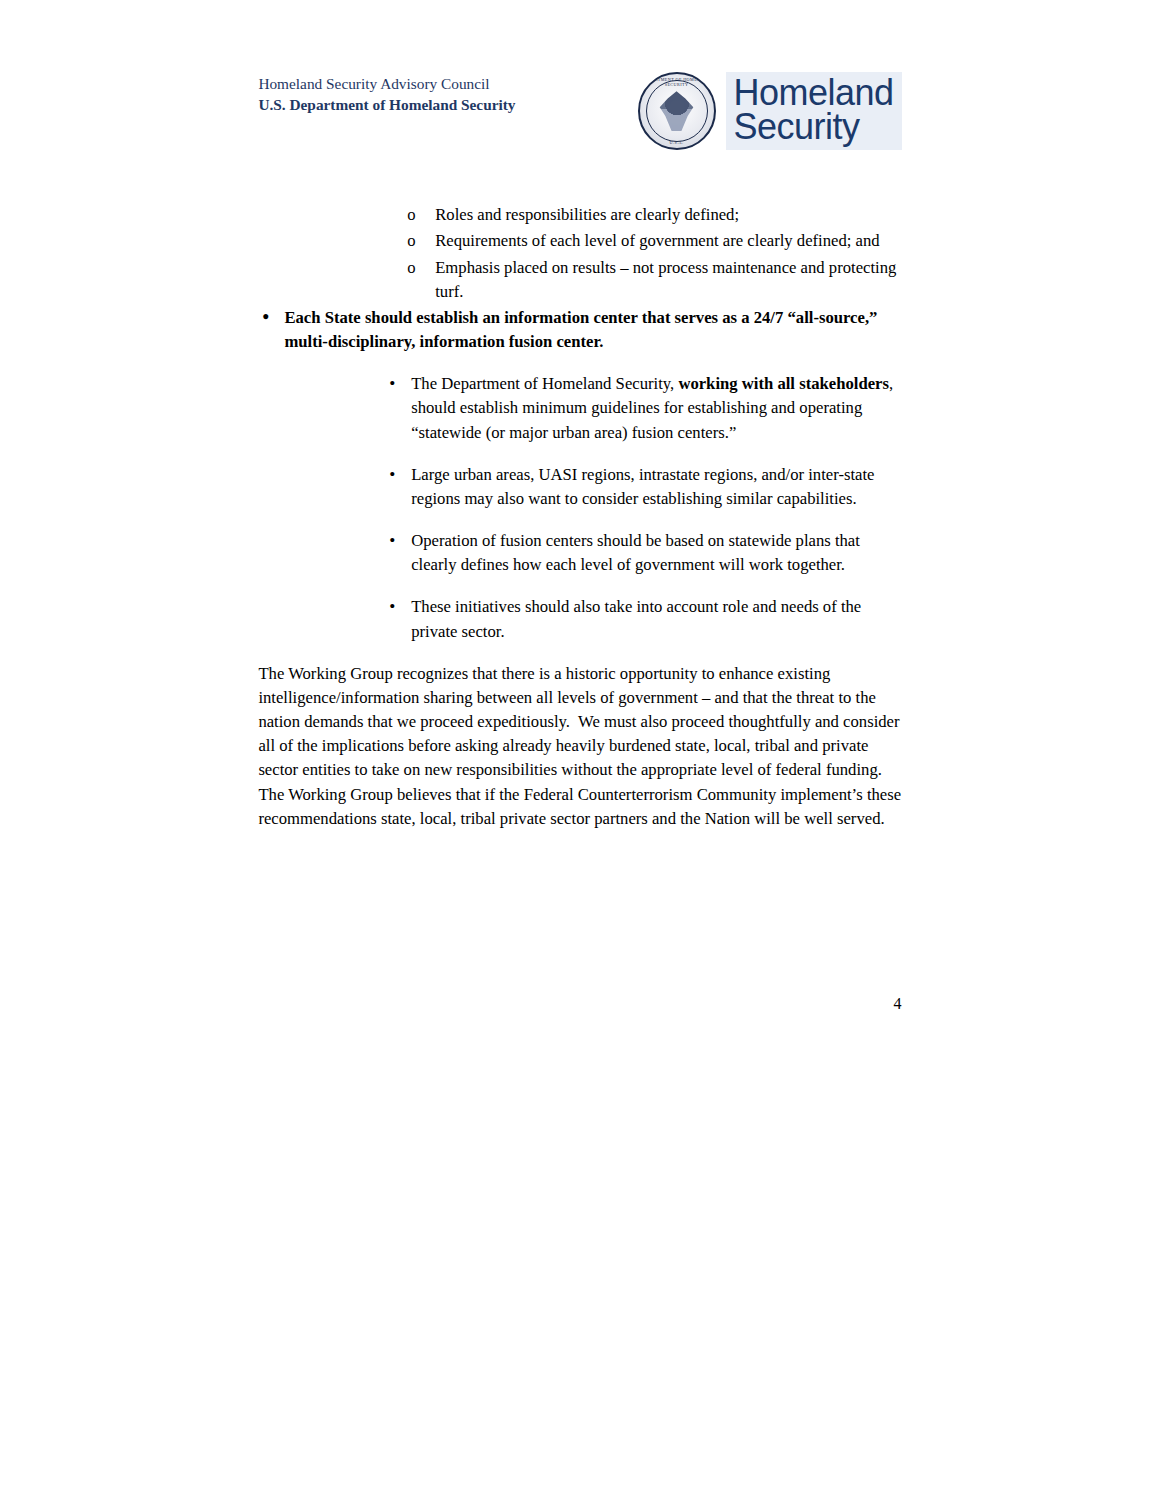Homeland Security Advisory Council
U.S. Department of Homeland Security
Department of Homeland Security U.S.A.
Homeland Security
Roles and responsibilities are clearly defined;
Requirements of each level of government are clearly defined; and
Emphasis placed on results – not process maintenance and protecting turf.
Each State should establish an information center that serves as a 24/7 “all-source,” multi-disciplinary, information fusion center.
The Department of Homeland Security, working with all stakeholders, should establish minimum guidelines for establishing and operating “statewide (or major urban area) fusion centers.”
Large urban areas, UASI regions, intrastate regions, and/or inter-state regions may also want to consider establishing similar capabilities.
Operation of fusion centers should be based on statewide plans that clearly defines how each level of government will work together.
These initiatives should also take into account role and needs of the private sector.
The Working Group recognizes that there is a historic opportunity to enhance existing intelligence/information sharing between all levels of government – and that the threat to the nation demands that we proceed expeditiously. We must also proceed thoughtfully and consider all of the implications before asking already heavily burdened state, local, tribal and private sector entities to take on new responsibilities without the appropriate level of federal funding. The Working Group believes that if the Federal Counterterrorism Community implement’s these recommendations state, local, tribal private sector partners and the Nation will be well served.
4